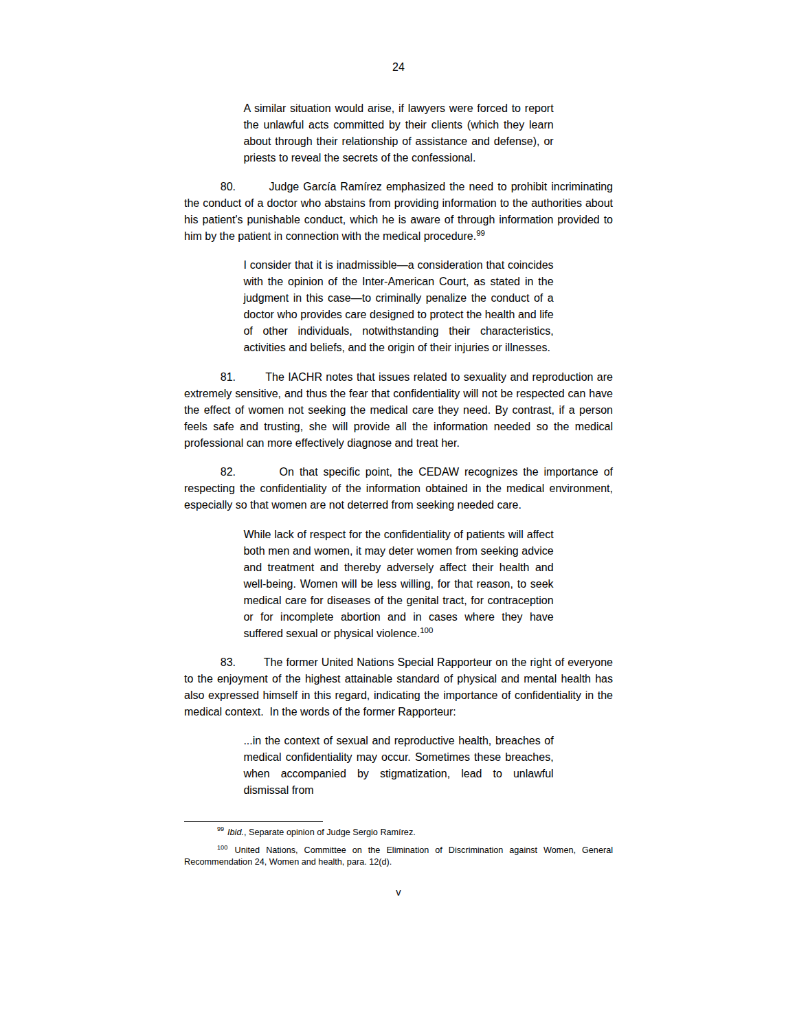24
A similar situation would arise, if lawyers were forced to report the unlawful acts committed by their clients (which they learn about through their relationship of assistance and defense), or priests to reveal the secrets of the confessional.
80. Judge García Ramírez emphasized the need to prohibit incriminating the conduct of a doctor who abstains from providing information to the authorities about his patient's punishable conduct, which he is aware of through information provided to him by the patient in connection with the medical procedure.99
I consider that it is inadmissible—a consideration that coincides with the opinion of the Inter-American Court, as stated in the judgment in this case—to criminally penalize the conduct of a doctor who provides care designed to protect the health and life of other individuals, notwithstanding their characteristics, activities and beliefs, and the origin of their injuries or illnesses.
81. The IACHR notes that issues related to sexuality and reproduction are extremely sensitive, and thus the fear that confidentiality will not be respected can have the effect of women not seeking the medical care they need. By contrast, if a person feels safe and trusting, she will provide all the information needed so the medical professional can more effectively diagnose and treat her.
82. On that specific point, the CEDAW recognizes the importance of respecting the confidentiality of the information obtained in the medical environment, especially so that women are not deterred from seeking needed care.
While lack of respect for the confidentiality of patients will affect both men and women, it may deter women from seeking advice and treatment and thereby adversely affect their health and well-being. Women will be less willing, for that reason, to seek medical care for diseases of the genital tract, for contraception or for incomplete abortion and in cases where they have suffered sexual or physical violence.100
83. The former United Nations Special Rapporteur on the right of everyone to the enjoyment of the highest attainable standard of physical and mental health has also expressed himself in this regard, indicating the importance of confidentiality in the medical context. In the words of the former Rapporteur:
...in the context of sexual and reproductive health, breaches of medical confidentiality may occur. Sometimes these breaches, when accompanied by stigmatization, lead to unlawful dismissal from
99 Ibid., Separate opinion of Judge Sergio Ramírez.
100 United Nations, Committee on the Elimination of Discrimination against Women, General Recommendation 24, Women and health, para. 12(d).
v